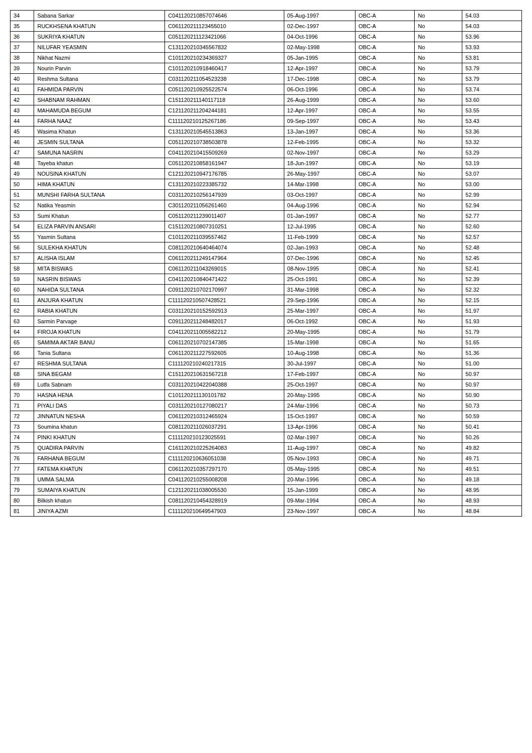| 34 | Sabana Sarkar | C041120210857074646 | 05-Aug-1997 | OBC-A | No | 54.03 |
| 35 | RUCKHSENA KHATUN | C061120211123455010 | 02-Dec-1997 | OBC-A | No | 54.03 |
| 36 | SUKRIYA KHATUN | C051120211123421066 | 04-Oct-1996 | OBC-A | No | 53.96 |
| 37 | NILUFAR YEASMIN | C131120210345567832 | 02-May-1998 | OBC-A | No | 53.93 |
| 38 | Nikhat Nazmi | C101120210234369327 | 05-Jan-1995 | OBC-A | No | 53.81 |
| 39 | Nourin Parvin | C101120210918460417 | 12-Apr-1997 | OBC-A | No | 53.79 |
| 40 | Reshma Sultana | C031120211054523238 | 17-Dec-1998 | OBC-A | No | 53.79 |
| 41 | FAHMIDA PARVIN | C051120210925522574 | 06-Oct-1996 | OBC-A | No | 53.74 |
| 42 | SHABNAM RAHMAN | C151120211140117118 | 26-Aug-1999 | OBC-A | No | 53.60 |
| 43 | MAHAMUDA BEGUM | C121120211204244181 | 12-Apr-1997 | OBC-A | No | 53.55 |
| 44 | FARHA NAAZ | C111120210125267186 | 09-Sep-1997 | OBC-A | No | 53.43 |
| 45 | Wasima Khatun | C131120210545513863 | 13-Jan-1997 | OBC-A | No | 53.36 |
| 46 | JESMIN SULTANA | C051120210738503878 | 12-Feb-1995 | OBC-A | No | 53.32 |
| 47 | SAMUNA NASRIN | C041120210415509269 | 02-Nov-1997 | OBC-A | No | 53.29 |
| 48 | Tayeba khatun | C051120210858161947 | 18-Jun-1997 | OBC-A | No | 53.19 |
| 49 | NOUSINA KHATUN | C121120210947176785 | 26-May-1997 | OBC-A | No | 53.07 |
| 50 | HIMA KHATUN | C131120210223385732 | 14-Mar-1998 | OBC-A | No | 53.00 |
| 51 | MUNSHI FARHA SULTANA | C031120210256147939 | 03-Oct-1997 | OBC-A | No | 52.99 |
| 52 | Natika Yeasmin | C301120211056261460 | 04-Aug-1996 | OBC-A | No | 52.94 |
| 53 | Sumi Khatun | C051120211239011407 | 01-Jan-1997 | OBC-A | No | 52.77 |
| 54 | ELIZA PARVIN ANSARI | C151120210807310251 | 12-Jul-1995 | OBC-A | No | 52.60 |
| 55 | Yasmin Sultana | C101120211039557462 | 11-Feb-1999 | OBC-A | No | 52.57 |
| 56 | SULEKHA KHATUN | C081120210640464074 | 02-Jan-1993 | OBC-A | No | 52.48 |
| 57 | ALISHA ISLAM | C061120211249147964 | 07-Dec-1996 | OBC-A | No | 52.45 |
| 58 | MITA BISWAS | C061120211043269015 | 08-Nov-1995 | OBC-A | No | 52.41 |
| 59 | NASRIN BISWAS | C041120210840471422 | 25-Oct-1991 | OBC-A | No | 52.39 |
| 60 | NAHIDA SULTANA | C091120210702170997 | 31-Mar-1998 | OBC-A | No | 52.32 |
| 61 | ANJURA KHATUN | C111120210507428521 | 29-Sep-1996 | OBC-A | No | 52.15 |
| 62 | RABIA KHATUN | C031120210152592913 | 25-Mar-1997 | OBC-A | No | 51.97 |
| 63 | Sarmin Parvage | C091120211248482017 | 06-Oct-1992 | OBC-A | No | 51.93 |
| 64 | FIROJA KHATUN | C041120211005582212 | 20-May-1995 | OBC-A | No | 51.79 |
| 65 | SAMIMA AKTAR BANU | C061120210702147385 | 15-Mar-1998 | OBC-A | No | 51.65 |
| 66 | Tania Sultana | C061120211227592605 | 10-Aug-1998 | OBC-A | No | 51.36 |
| 67 | RESHMA SULTANA | C111120210240217315 | 30-Jul-1997 | OBC-A | No | 51.00 |
| 68 | SINA BEGAM | C151120210631567218 | 17-Feb-1997 | OBC-A | No | 50.97 |
| 69 | Lutfa Sabnam | C031120210422040388 | 25-Oct-1997 | OBC-A | No | 50.97 |
| 70 | HASNA HENA | C101120211130101782 | 20-May-1995 | OBC-A | No | 50.90 |
| 71 | PIYALI DAS | C031120210127080217 | 24-Mar-1996 | OBC-A | No | 50.73 |
| 72 | JINNATUN NESHA | C061120210312465924 | 15-Oct-1997 | OBC-A | No | 50.59 |
| 73 | Soumina khatun | C081120211026037291 | 13-Apr-1996 | OBC-A | No | 50.41 |
| 74 | PINKI KHATUN | C111120210123025591 | 02-Mar-1997 | OBC-A | No | 50.26 |
| 75 | QUADIRA PARVIN | C161120210225264083 | 11-Aug-1997 | OBC-A | No | 49.82 |
| 76 | FARHANA BEGUM | C111120210636051038 | 05-Nov-1993 | OBC-A | No | 49.71 |
| 77 | FATEMA KHATUN | C061120210357297170 | 05-May-1995 | OBC-A | No | 49.51 |
| 78 | UMMA SALMA | C041120210255008208 | 20-Mar-1996 | OBC-A | No | 49.18 |
| 79 | SUMAIYA KHATUN | C121120211038005530 | 15-Jan-1999 | OBC-A | No | 48.95 |
| 80 | Bilkish khatun | C081120210454328919 | 09-Mar-1994 | OBC-A | No | 48.93 |
| 81 | JINIYA AZMI | C111120210649547903 | 23-Nov-1997 | OBC-A | No | 48.84 |